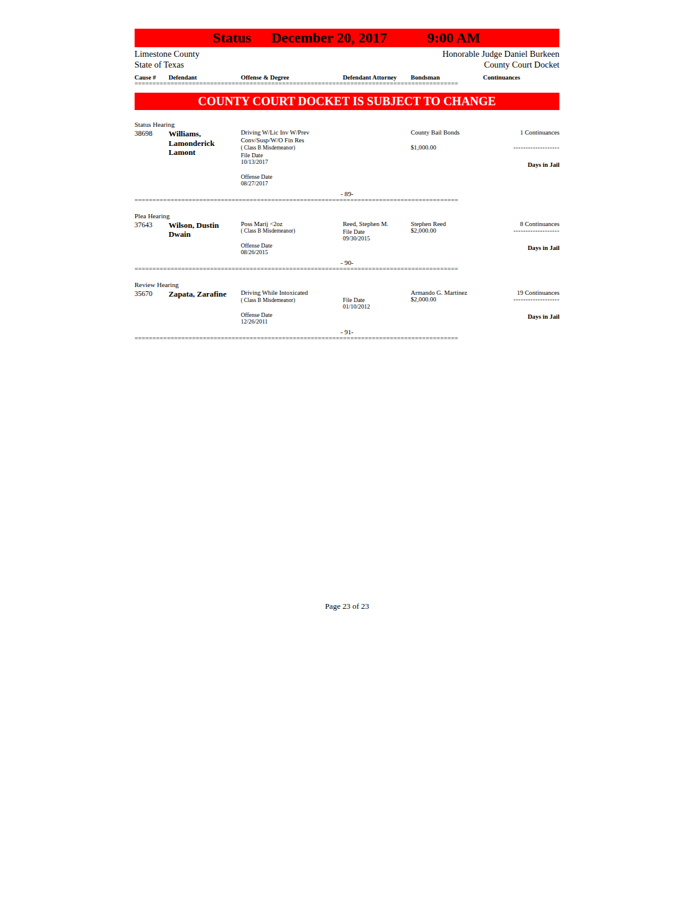Status December 20, 2017 9:00 AM
Limestone County
State of Texas
Honorable Judge Daniel Burkeen
County Court Docket
| Cause # | Defendant | Offense & Degree | Defendant Attorney | Bondsman | Continuances |
| --- | --- | --- | --- | --- | --- |
==========================================================================================
COUNTY COURT DOCKET IS SUBJECT TO CHANGE
Status Hearing
| 38698 | Williams, Lamonderick Lamont | Driving W/Lic Inv W/Prev Conv/Susp/W/O Fin Res ( Class B Misdemeanor) File Date 10/13/2017 Offense Date 08/27/2017 | | County Bail Bonds $1,000.00 | 1 Continuances ------------------- Days in Jail |
- 89-
==========================================================================================
Plea Hearing
| 37643 | Wilson, Dustin Dwain | Poss Marij <2oz ( Class B Misdemeanor) Offense Date 08/26/2015 | Reed, Stephen M. File Date 09/30/2015 | Stephen Reed $2,000.00 | 8 Continuances ------------------- Days in Jail |
- 90-
==========================================================================================
Review Hearing
| 35670 | Zapata, Zarafine | Driving While Intoxicated ( Class B Misdemeanor) Offense Date 12/26/2011 | File Date 01/10/2012 | Armando G. Martinez $2,000.00 | 19 Continuances ------------------- Days in Jail |
- 91-
==========================================================================================
Page 23 of 23